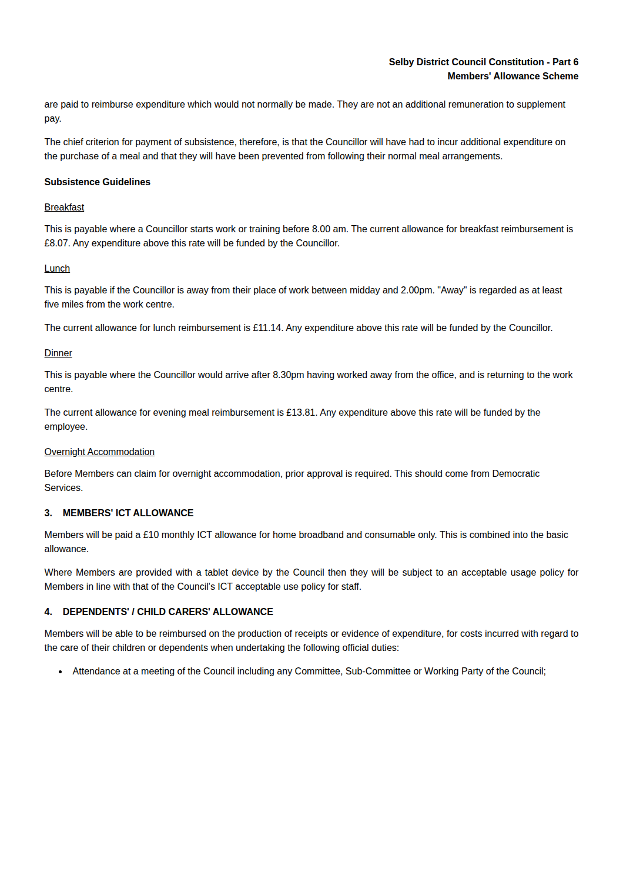Selby District Council Constitution - Part 6 Members' Allowance Scheme
are paid to reimburse expenditure which would not normally be made. They are not an additional remuneration to supplement pay.
The chief criterion for payment of subsistence, therefore, is that the Councillor will have had to incur additional expenditure on the purchase of a meal and that they will have been prevented from following their normal meal arrangements.
Subsistence Guidelines
Breakfast
This is payable where a Councillor starts work or training before 8.00 am. The current allowance for breakfast reimbursement is £8.07. Any expenditure above this rate will be funded by the Councillor.
Lunch
This is payable if the Councillor is away from their place of work between midday and 2.00pm. "Away" is regarded as at least five miles from the work centre.
The current allowance for lunch reimbursement is £11.14. Any expenditure above this rate will be funded by the Councillor.
Dinner
This is payable where the Councillor would arrive after 8.30pm having worked away from the office, and is returning to the work centre.
The current allowance for evening meal reimbursement is £13.81. Any expenditure above this rate will be funded by the employee.
Overnight Accommodation
Before Members can claim for overnight accommodation, prior approval is required. This should come from Democratic Services.
3. MEMBERS' ICT ALLOWANCE
Members will be paid a £10 monthly ICT allowance for home broadband and consumable only. This is combined into the basic allowance.
Where Members are provided with a tablet device by the Council then they will be subject to an acceptable usage policy for Members in line with that of the Council's ICT acceptable use policy for staff.
4. DEPENDENTS' / CHILD CARERS' ALLOWANCE
Members will be able to be reimbursed on the production of receipts or evidence of expenditure, for costs incurred with regard to the care of their children or dependents when undertaking the following official duties:
Attendance at a meeting of the Council including any Committee, Sub-Committee or Working Party of the Council;